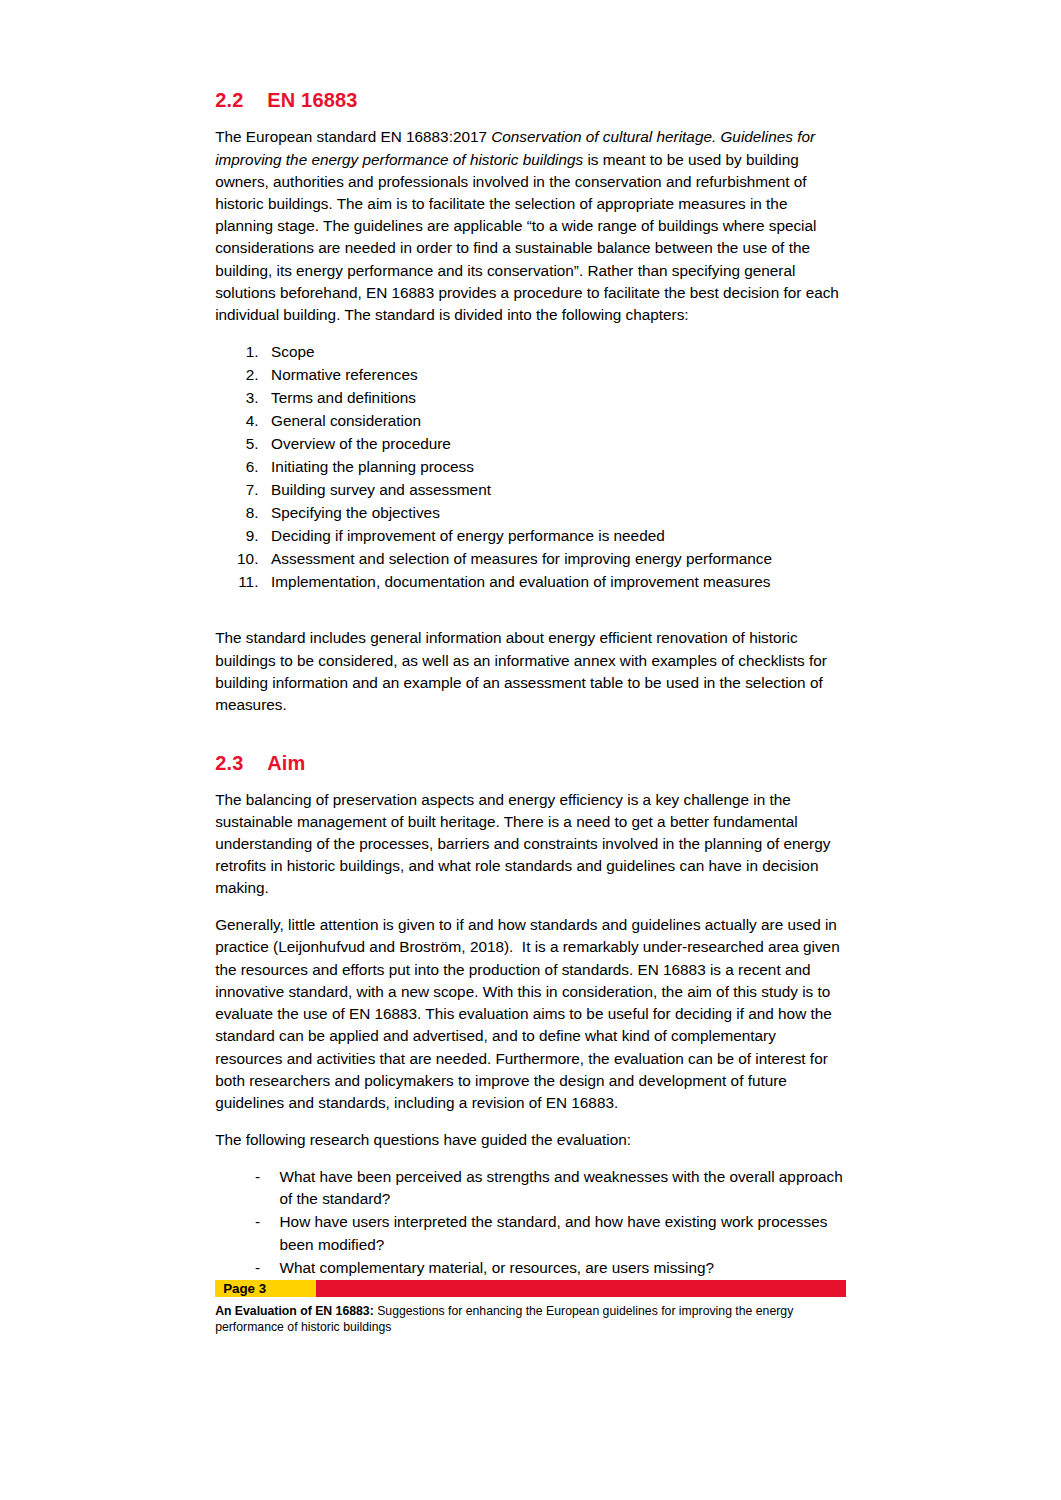2.2 EN 16883
The European standard EN 16883:2017 Conservation of cultural heritage. Guidelines for improving the energy performance of historic buildings is meant to be used by building owners, authorities and professionals involved in the conservation and refurbishment of historic buildings. The aim is to facilitate the selection of appropriate measures in the planning stage. The guidelines are applicable “to a wide range of buildings where special considerations are needed in order to find a sustainable balance between the use of the building, its energy performance and its conservation”. Rather than specifying general solutions beforehand, EN 16883 provides a procedure to facilitate the best decision for each individual building. The standard is divided into the following chapters:
Scope
Normative references
Terms and definitions
General consideration
Overview of the procedure
Initiating the planning process
Building survey and assessment
Specifying the objectives
Deciding if improvement of energy performance is needed
Assessment and selection of measures for improving energy performance
Implementation, documentation and evaluation of improvement measures
The standard includes general information about energy efficient renovation of historic buildings to be considered, as well as an informative annex with examples of checklists for building information and an example of an assessment table to be used in the selection of measures.
2.3 Aim
The balancing of preservation aspects and energy efficiency is a key challenge in the sustainable management of built heritage. There is a need to get a better fundamental understanding of the processes, barriers and constraints involved in the planning of energy retrofits in historic buildings, and what role standards and guidelines can have in decision making.
Generally, little attention is given to if and how standards and guidelines actually are used in practice (Leijonhufvud and Broström, 2018). It is a remarkably under-researched area given the resources and efforts put into the production of standards. EN 16883 is a recent and innovative standard, with a new scope. With this in consideration, the aim of this study is to evaluate the use of EN 16883. This evaluation aims to be useful for deciding if and how the standard can be applied and advertised, and to define what kind of complementary resources and activities that are needed. Furthermore, the evaluation can be of interest for both researchers and policymakers to improve the design and development of future guidelines and standards, including a revision of EN 16883.
The following research questions have guided the evaluation:
What have been perceived as strengths and weaknesses with the overall approach of the standard?
How have users interpreted the standard, and how have existing work processes been modified?
What complementary material, or resources, are users missing?
Page 3
An Evaluation of EN 16883: Suggestions for enhancing the European guidelines for improving the energy performance of historic buildings